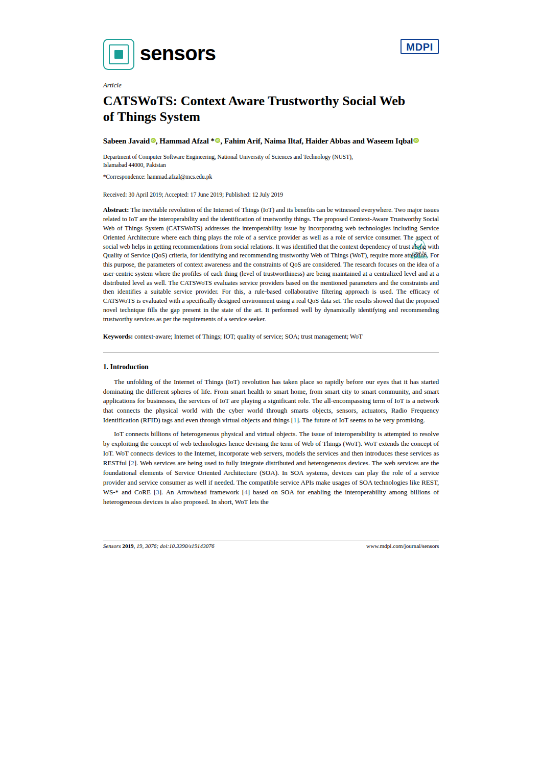sensors
MDPI
Article
CATSWoTS: Context Aware Trustworthy Social Web
of Things System
Sabeen Javaid , Hammad Afzal * , Fahim Arif, Naima Iltaf, Haider Abbas and Waseem Iqbal
Department of Computer Software Engineering, National University of Sciences and Technology (NUST),
Islamabad 44000, Pakistan
*Correspondence: hammad.afzal@mcs.edu.pk
check for
updates
Received: 30 April 2019; Accepted: 17 June 2019; Published: 12 July 2019
Abstract: The inevitable revolution of the Internet of Things (IoT) and its benefits can be witnessed everywhere. Two major issues related to IoT are the interoperability and the identification of trustworthy things. The proposed Context-Aware Trustworthy Social Web of Things System (CATSWoTS) addresses the interoperability issue by incorporating web technologies including Service Oriented Architecture where each thing plays the role of a service provider as well as a role of service consumer. The aspect of social web helps in getting recommendations from social relations. It was identified that the context dependency of trust along with Quality of Service (QoS) criteria, for identifying and recommending trustworthy Web of Things (WoT), require more attention. For this purpose, the parameters of context awareness and the constraints of QoS are considered. The research focuses on the idea of a user-centric system where the profiles of each thing (level of trustworthiness) are being maintained at a centralized level and at a distributed level as well. The CATSWoTS evaluates service providers based on the mentioned parameters and the constraints and then identifies a suitable service provider. For this, a rule-based collaborative filtering approach is used. The efficacy of CATSWoTS is evaluated with a specifically designed environment using a real QoS data set. The results showed that the proposed novel technique fills the gap present in the state of the art. It performed well by dynamically identifying and recommending trustworthy services as per the requirements of a service seeker.
Keywords: context-aware; Internet of Things; IOT; quality of service; SOA; trust management; WoT
1. Introduction
The unfolding of the Internet of Things (IoT) revolution has taken place so rapidly before our eyes that it has started dominating the different spheres of life. From smart health to smart home, from smart city to smart community, and smart applications for businesses, the services of IoT are playing a significant role. The all-encompassing term of IoT is a network that connects the physical world with the cyber world through smarts objects, sensors, actuators, Radio Frequency Identification (RFID) tags and even through virtual objects and things [1]. The future of IoT seems to be very promising.
IoT connects billions of heterogeneous physical and virtual objects. The issue of interoperability is attempted to resolve by exploiting the concept of web technologies hence devising the term of Web of Things (WoT). WoT extends the concept of IoT. WoT connects devices to the Internet, incorporate web servers, models the services and then introduces these services as RESTful [2]. Web services are being used to fully integrate distributed and heterogeneous devices. The web services are the foundational elements of Service Oriented Architecture (SOA). In SOA systems, devices can play the role of a service provider and service consumer as well if needed. The compatible service APIs make usages of SOA technologies like REST, WS-* and CoRE [3]. An Arrowhead framework [4] based on SOA for enabling the interoperability among billions of heterogeneous devices is also proposed. In short, WoT lets the
Sensors 2019, 19, 3076; doi:10.3390/s19143076
www.mdpi.com/journal/sensors